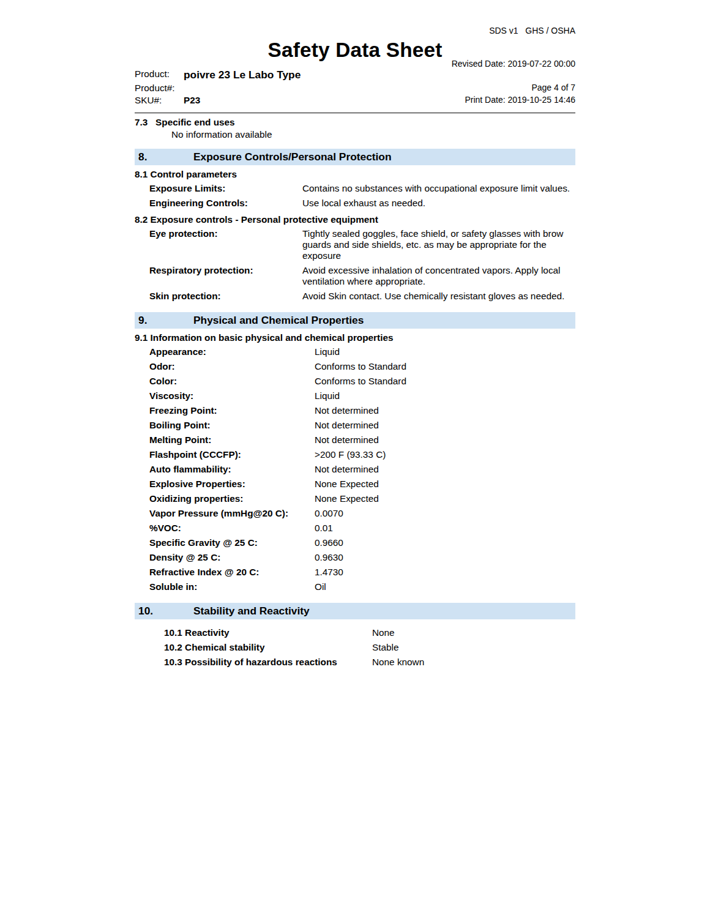SDS v1 GHS / OSHA
Safety Data Sheet
Revised Date: 2019-07-22 00:00
| Product: | poivre 23 Le Labo Type | |
| Product#: | | Page 4 of 7 |
| SKU#: | P23 | Print Date: 2019-10-25 14:46 |
7.3 Specific end uses
No information available
8. Exposure Controls/Personal Protection
8.1 Control parameters
| Exposure Limits: | Contains no substances with occupational exposure limit values. |
| Engineering Controls: | Use local exhaust as needed. |
8.2 Exposure controls - Personal protective equipment
| Eye protection: | Tightly sealed goggles, face shield, or safety glasses with brow guards and side shields, etc. as may be appropriate for the exposure |
| Respiratory protection: | Avoid excessive inhalation of concentrated vapors. Apply local ventilation where appropriate. |
| Skin protection: | Avoid Skin contact. Use chemically resistant gloves as needed. |
9. Physical and Chemical Properties
9.1 Information on basic physical and chemical properties
| Appearance: | Liquid |
| Odor: | Conforms to Standard |
| Color: | Conforms to Standard |
| Viscosity: | Liquid |
| Freezing Point: | Not determined |
| Boiling Point: | Not determined |
| Melting Point: | Not determined |
| Flashpoint (CCCFP): | >200 F (93.33 C) |
| Auto flammability: | Not determined |
| Explosive Properties: | None Expected |
| Oxidizing properties: | None Expected |
| Vapor Pressure (mmHg@20 C): | 0.0070 |
| %VOC: | 0.01 |
| Specific Gravity @ 25 C: | 0.9660 |
| Density @ 25 C: | 0.9630 |
| Refractive Index @ 20 C: | 1.4730 |
| Soluble in: | Oil |
10. Stability and Reactivity
| 10.1 Reactivity | None |
| 10.2 Chemical stability | Stable |
| 10.3 Possibility of hazardous reactions | None known |